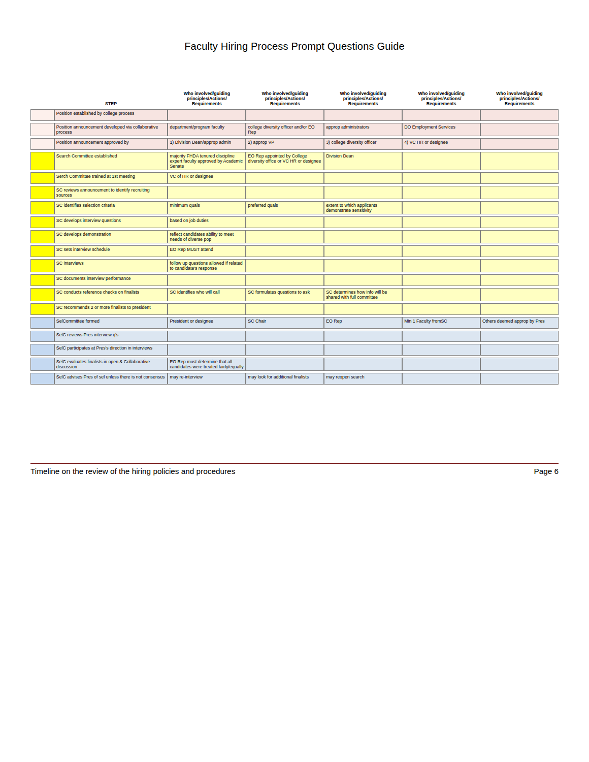Faculty Hiring Process Prompt Questions Guide
| | STEP | Who involved/guiding principles/Actions/ Requirements | Who involved/guiding principles/Actions/ Requirements | Who involved/guiding principles/Actions/ Requirements | Who involved/guiding principles/Actions/ Requirements | Who involved/guiding principles/Actions/ Requirements |
| --- | --- | --- | --- | --- | --- | --- |
| | Position established by college process | | | | | |
| | Position announcement developed via collaborative process | department/program faculty | college diversity officer and/or EO Rep | approp administrators | DO Employment Services | |
| | Position announcement approved by | 1) Division Dean/approp admin | 2) approp VP | 3) college diversity officer | 4) VC HR or designee | |
| | Search Committee established | majority FHDA tenured discipline expert faculty approved by Academic Senate | EO Rep appointed by College diversity office or VC HR or designee | Division Dean | | |
| | Serch Committee trained at 1st meeting | VC of HR or designee | | | | |
| | SC reviews announcement to identify recruiting sources | | | | | |
| | SC identifies selection criteria | minimum quals | preferred quals | extent to which applicants demonstrate sensitivity | | |
| | SC develops interview questions | based on job duties | | | | |
| | SC develops demonstration | reflect candidates ability to meet needs of diverse pop | | | | |
| | SC sets interview schedule | EO Rep MUST attend | | | | |
| | SC interviews | follow up questions allowed if related to candidate's response | | | | |
| | SC documents interview performance | | | | | |
| | SC conducts reference checks on finalists | SC identifies who will call | SC formulates questions to ask | SC determines how info will be shared with full committee | | |
| | SC recommends 2 or more finalists to president | | | | | |
| | SelCommittee formed | President or designee | SC Chair | EO Rep | Min 1 Faculty fromSC | Others deemed approp by Pres |
| | SelC reviews Pres interview q's | | | | | |
| | SelC participates at Pres's direction in interviews | | | | | |
| | SelC evaluates finalists in open & Collaborative discussion | EO Rep must determine that all candidates were treated fairly/equally | | | | |
| | SelC advises Pres of sel unless there is not consensus | may re-interview | may look for additional finalists | may reopen search | | |
Timeline on the review of the hiring policies and procedures
Page 6